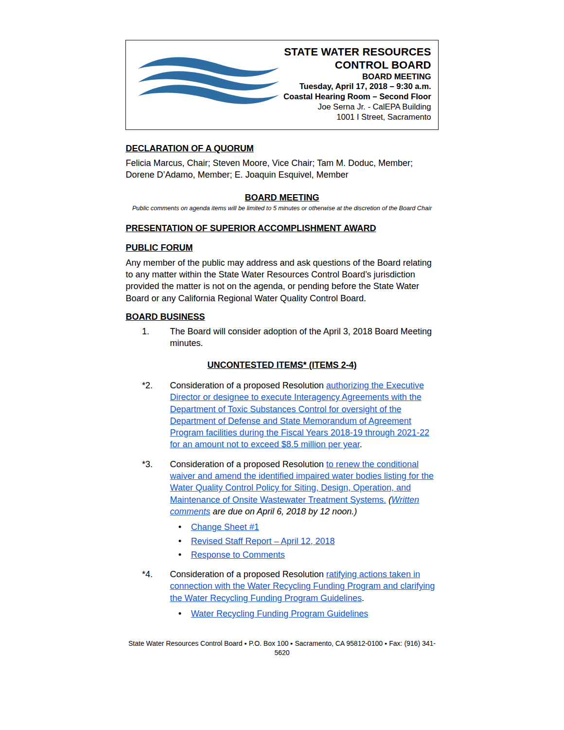STATE WATER RESOURCES CONTROL BOARD
BOARD MEETING
Tuesday, April 17, 2018 – 9:30 a.m.
Coastal Hearing Room – Second Floor
Joe Serna Jr. - CalEPA Building
1001 I Street, Sacramento
Declaration of a Quorum
Felicia Marcus, Chair; Steven Moore, Vice Chair; Tam M. Doduc, Member;
Dorene D’Adamo, Member; E. Joaquin Esquivel, Member
Board Meeting
Public comments on agenda items will be limited to 5 minutes or otherwise at the discretion of the Board Chair
Presentation of Superior Accomplishment Award
Public Forum
Any member of the public may address and ask questions of the Board relating to any matter within the State Water Resources Control Board’s jurisdiction provided the matter is not on the agenda, or pending before the State Water Board or any California Regional Water Quality Control Board.
Board Business
1. The Board will consider adoption of the April 3, 2018 Board Meeting minutes.
UNCONTESTED ITEMS* (ITEMS 2-4)
*2. Consideration of a proposed Resolution authorizing the Executive Director or designee to execute Interagency Agreements with the Department of Toxic Substances Control for oversight of the Department of Defense and State Memorandum of Agreement Program facilities during the Fiscal Years 2018-19 through 2021-22 for an amount not to exceed $8.5 million per year.
*3. Consideration of a proposed Resolution to renew the conditional waiver and amend the identified impaired water bodies listing for the Water Quality Control Policy for Siting, Design, Operation, and Maintenance of Onsite Wastewater Treatment Systems. (Written comments are due on April 6, 2018 by 12 noon.)
Change Sheet #1
Revised Staff Report – April 12, 2018
Response to Comments
*4. Consideration of a proposed Resolution ratifying actions taken in connection with the Water Recycling Funding Program and clarifying the Water Recycling Funding Program Guidelines.
Water Recycling Funding Program Guidelines
State Water Resources Control Board ▪ P.O. Box 100 ▪ Sacramento, CA 95812-0100 ▪ Fax: (916) 341-5620